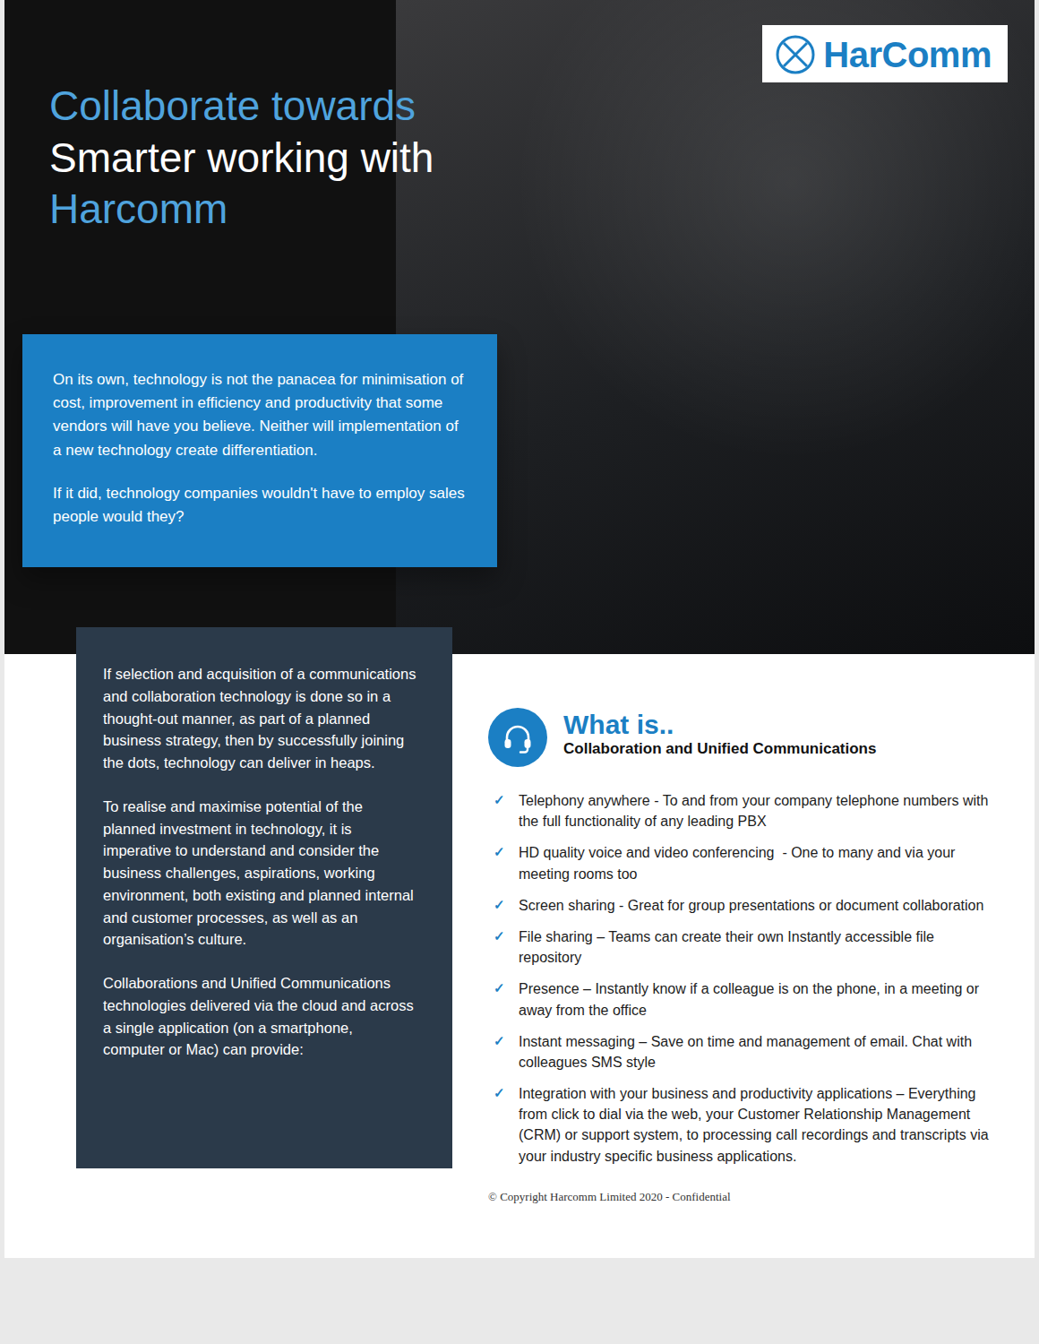HarComm
Collaborate towards Smarter working with Harcomm
On its own, technology is not the panacea for minimisation of cost, improvement in efficiency and productivity that some vendors will have you believe. Neither will implementation of a new technology create differentiation.
If it did, technology companies wouldn't have to employ sales people would they?
If selection and acquisition of a communications and collaboration technology is done so in a thought-out manner, as part of a planned business strategy, then by successfully joining the dots, technology can deliver in heaps.
To realise and maximise potential of the planned investment in technology, it is imperative to understand and consider the business challenges, aspirations, working environment, both existing and planned internal and customer processes, as well as an organisation’s culture.
Collaborations and Unified Communications technologies delivered via the cloud and across a single application (on a smartphone, computer or Mac) can provide:
What is..
Collaboration and Unified Communications
Telephony anywhere - To and from your company telephone numbers with the full functionality of any leading PBX
HD quality voice and video conferencing - One to many and via your meeting rooms too
Screen sharing - Great for group presentations or document collaboration
File sharing – Teams can create their own Instantly accessible file repository
Presence – Instantly know if a colleague is on the phone, in a meeting or away from the office
Instant messaging – Save on time and management of email. Chat with colleagues SMS style
Integration with your business and productivity applications – Everything from click to dial via the web, your Customer Relationship Management (CRM) or support system, to processing call recordings and transcripts via your industry specific business applications.
© Copyright Harcomm Limited 2020 - Confidential